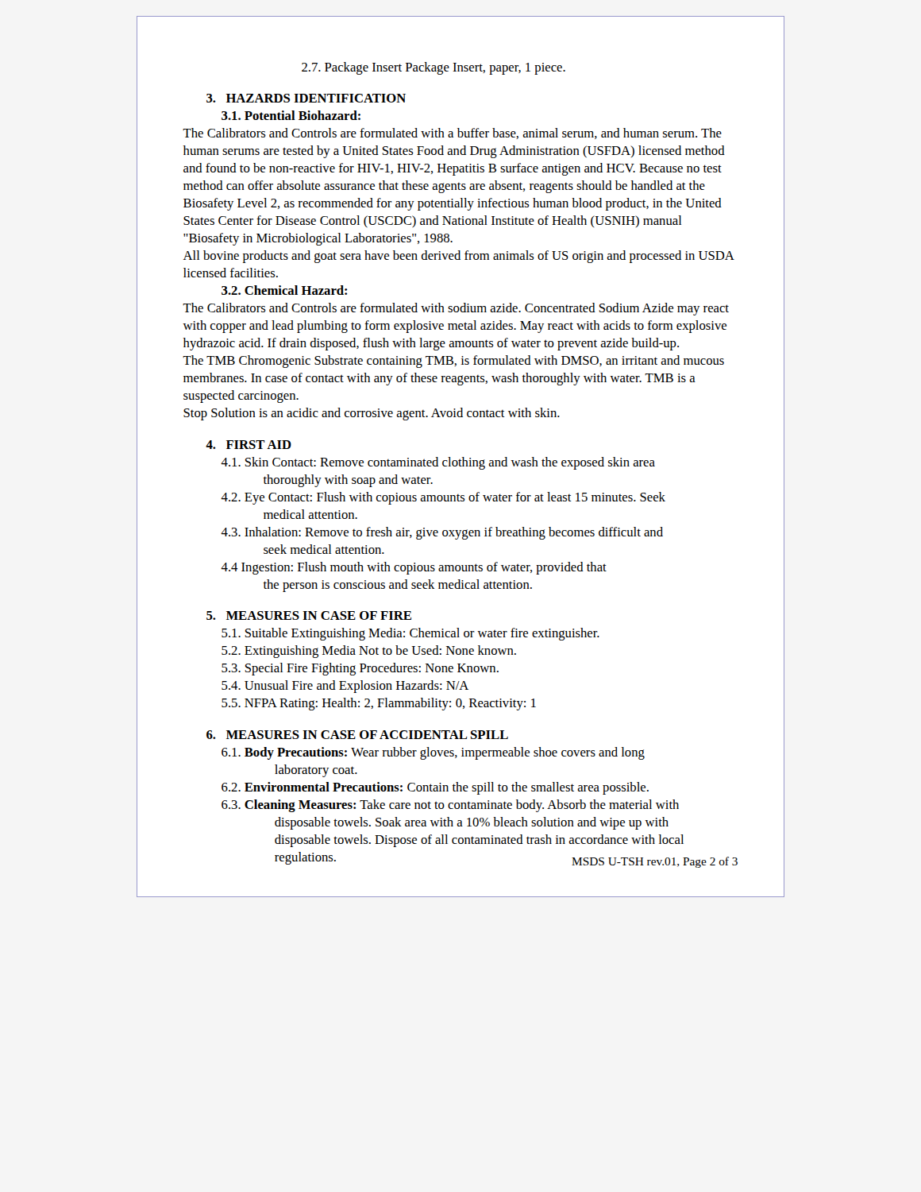2.7. Package Insert Package Insert, paper, 1 piece.
3. HAZARDS IDENTIFICATION
3.1. Potential Biohazard:
The Calibrators and Controls are formulated with a buffer base, animal serum, and human serum. The human serums are tested by a United States Food and Drug Administration (USFDA) licensed method and found to be non-reactive for HIV-1, HIV-2, Hepatitis B surface antigen and HCV. Because no test method can offer absolute assurance that these agents are absent, reagents should be handled at the Biosafety Level 2, as recommended for any potentially infectious human blood product, in the United States Center for Disease Control (USCDC) and National Institute of Health (USNIH) manual "Biosafety in Microbiological Laboratories", 1988.
All bovine products and goat sera have been derived from animals of US origin and processed in USDA licensed facilities.
3.2. Chemical Hazard:
The Calibrators and Controls are formulated with sodium azide. Concentrated Sodium Azide may react with copper and lead plumbing to form explosive metal azides. May react with acids to form explosive hydrazoic acid. If drain disposed, flush with large amounts of water to prevent azide build-up.
The TMB Chromogenic Substrate containing TMB, is formulated with DMSO, an irritant and mucous membranes. In case of contact with any of these reagents, wash thoroughly with water. TMB is a suspected carcinogen.
Stop Solution is an acidic and corrosive agent. Avoid contact with skin.
4. FIRST AID
4.1. Skin Contact: Remove contaminated clothing and wash the exposed skin area
thoroughly with soap and water.
4.2. Eye Contact: Flush with copious amounts of water for at least 15 minutes. Seek
medical attention.
4.3. Inhalation: Remove to fresh air, give oxygen if breathing becomes difficult and
seek medical attention.
4.4 Ingestion: Flush mouth with copious amounts of water, provided that
the person is conscious and seek medical attention.
5. MEASURES IN CASE OF FIRE
5.1. Suitable Extinguishing Media: Chemical or water fire extinguisher.
5.2. Extinguishing Media Not to be Used: None known.
5.3. Special Fire Fighting Procedures: None Known.
5.4. Unusual Fire and Explosion Hazards: N/A
5.5. NFPA Rating: Health: 2, Flammability: 0, Reactivity: 1
6. MEASURES IN CASE OF ACCIDENTAL SPILL
6.1. Body Precautions: Wear rubber gloves, impermeable shoe covers and long
laboratory coat.
6.2. Environmental Precautions: Contain the spill to the smallest area possible.
6.3. Cleaning Measures: Take care not to contaminate body. Absorb the material with
disposable towels. Soak area with a 10% bleach solution and wipe up with
disposable towels. Dispose of all contaminated trash in accordance with local
regulations.
MSDS U-TSH rev.01, Page 2 of 3